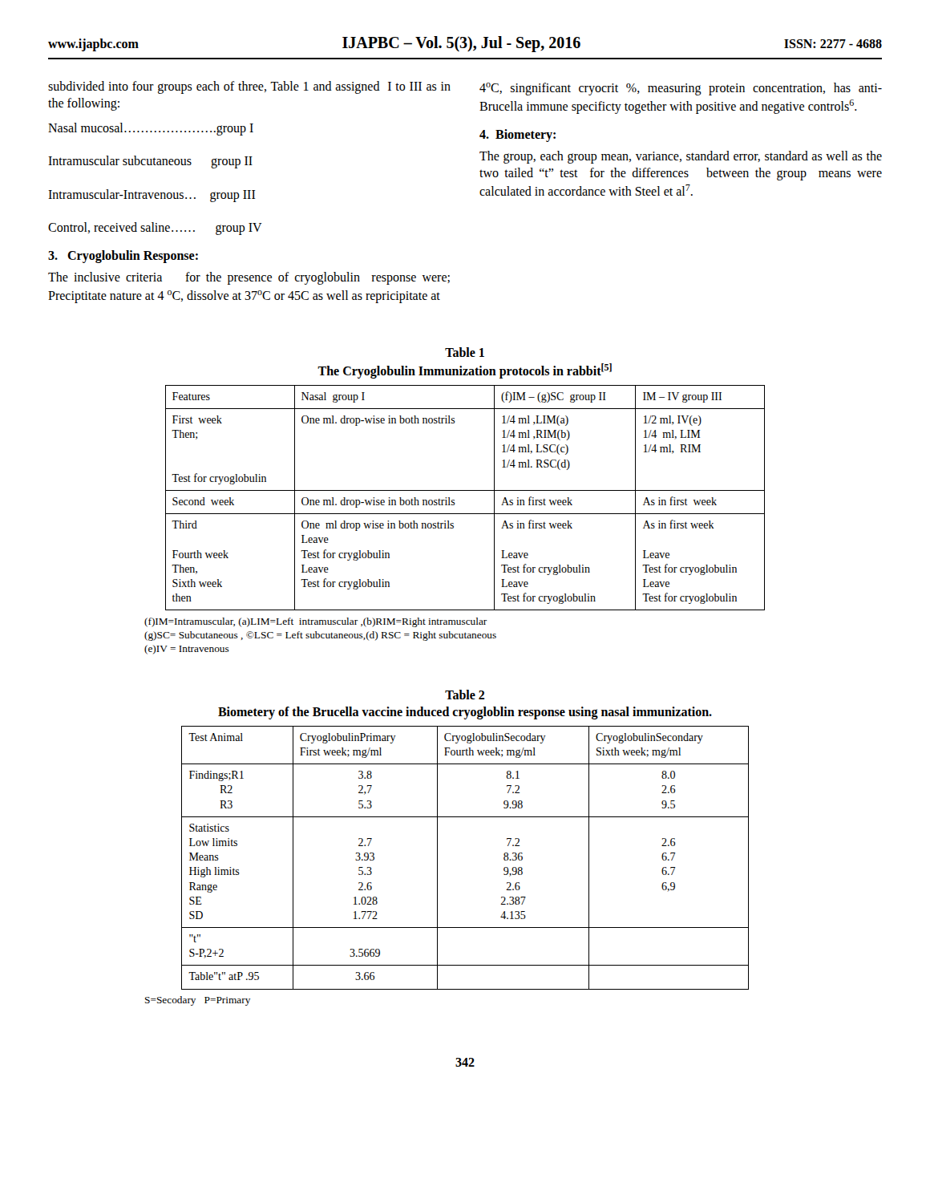www.ijapbc.com IJAPBC – Vol. 5(3), Jul - Sep, 2016 ISSN: 2277 - 4688
subdivided into four groups each of three, Table 1 and assigned I to III as in the following:
Nasal mucosal………………….group I
Intramuscular subcutaneous group II
Intramuscular-Intravenous… group III
Control, received saline…… group IV
3. Cryoglobulin Response:
The inclusive criteria for the presence of cryoglobulin response were; Preciptitate nature at 4 oC, dissolve at 37oC or 45C as well as repricipitate at
4oC, singnificant cryocrit %, measuring protein concentration, has anti-Brucella immune specificty together with positive and negative controls6.
4. Biometery:
The group, each group mean, variance, standard error, standard as well as the two tailed “t” test for the differences between the group means were calculated in accordance with Steel et al7.
Table 1
The Cryoglobulin Immunization protocols in rabbit[5]
| Features | Nasal group I | (f)IM – (g)SC group II | IM – IV group III |
| First week Then; Test for cryoglobulin | One ml. drop-wise in both nostrils | 1/4 ml ,LIM(a) 1/4 ml ,RIM(b) 1/4 ml, LSC(c) 1/4 ml. RSC(d) | 1/2 ml, IV(e) 1/4 ml, LIM 1/4 ml, RIM |
| Second week | One ml. drop-wise in both nostrils | As in first week | As in first week |
| Third Fourth week Then, Sixth week then | One ml drop wise in both nostrils Leave Test for cryglobulin Leave Test for cryglobulin | As in first week Leave Test for cryglobulin Leave Test for cryoglobulin | As in first week Leave Test for cryoglobulin Leave Test for cryoglobulin |
(f)IM=Intramuscular, (a)LIM=Left intramuscular ,(b)RIM=Right intramuscular
(g)SC= Subcutaneous , ©LSC = Left subcutaneous,(d) RSC = Right subcutaneous
(e)IV = Intravenous
Table 2
Biometery of the Brucella vaccine induced cryogloblin response using nasal immunization.
| Test Animal | CryoglobulinPrimary First week; mg/ml | CryoglobulinSecodary Fourth week; mg/ml | CryoglobulinSecondary Sixth week; mg/ml |
| Findings;R1 R2 R3 | 3.8 2,7 5.3 | 8.1 7.2 9.98 | 8.0 2.6 9.5 |
| Statistics Low limits Means High limits Range SE SD | 2.7 3.93 5.3 2.6 1.028 1.772 | 7.2 8.36 9,98 2.6 2.387 4.135 | 2.6 6.7 6.7 6,9 |
| "t" S-P,2+2 | 3.5669 | | |
| Table"t" atP .95 | 3.66 | | |
S=Secodary P=Primary
342